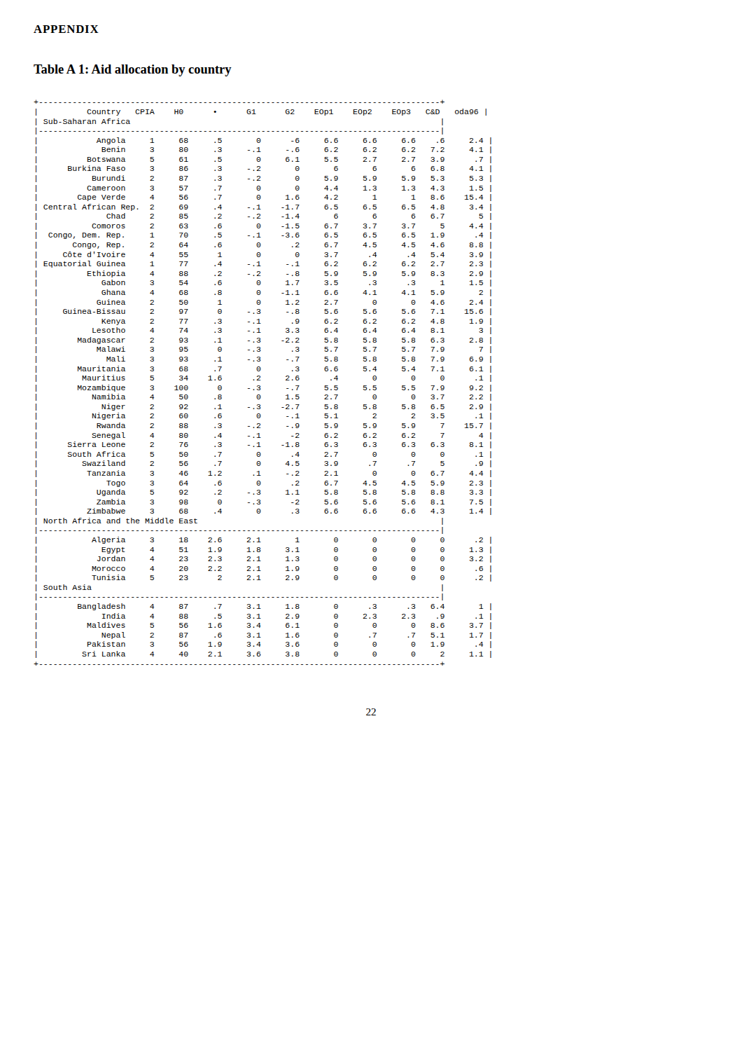APPENDIX
Table A 1: Aid allocation by country
+-----------------------------------------------------------------------------------+
|          Country   CPIA    H0      •      G1      G2    EOp1    EOp2    EOp3   C&D   oda96 |
| Sub-Saharan Africa                                                                |
|-----------------------------------------------------------------------------------|
|            Angola     1     68     .5       0      -6     6.6     6.6     6.6    .6     2.4 |
|             Benin     3     80     .3     -.1     -.6     6.2     6.2     6.2   7.2     4.1 |
|          Botswana     5     61     .5       0     6.1     5.5     2.7     2.7   3.9      .7 |
|      Burkina Faso     3     86     .3     -.2       0       6       6       6   6.8     4.1 |
|           Burundi     2     87     .3     -.2       0     5.9     5.9     5.9   5.3     5.3 |
|          Cameroon     3     57     .7       0       0     4.4     1.3     1.3   4.3     1.5 |
|        Cape Verde     4     56     .7       0     1.6     4.2       1       1   8.6    15.4 |
| Central African Rep.  2     69     .4     -.1    -1.7     6.5     6.5     6.5   4.8     3.4 |
|              Chad     2     85     .2     -.2    -1.4       6       6       6   6.7       5 |
|           Comoros     2     63     .6       0    -1.5     6.7     3.7     3.7     5     4.4 |
|  Congo, Dem. Rep.     1     70     .5     -.1    -3.6     6.5     6.5     6.5   1.9      .4 |
|       Congo, Rep.     2     64     .6       0      .2     6.7     4.5     4.5   4.6     8.8 |
|     Côte d'Ivoire     4     55      1       0       0     3.7      .4      .4   5.4     3.9 |
| Equatorial Guinea     1     77     .4     -.1     -.1     6.2     6.2     6.2   2.7     2.3 |
|          Ethiopia     4     88     .2     -.2     -.8     5.9     5.9     5.9   8.3     2.9 |
|             Gabon     3     54     .6       0     1.7     3.5      .3      .3     1     1.5 |
|             Ghana     4     68     .8       0    -1.1     6.6     4.1     4.1   5.9       2 |
|            Guinea     2     50      1       0     1.2     2.7       0       0   4.6     2.4 |
|     Guinea-Bissau     2     97      0     -.3     -.8     5.6     5.6     5.6   7.1    15.6 |
|             Kenya     2     77     .3     -.1      .9     6.2     6.2     6.2   4.8     1.9 |
|           Lesotho     4     74     .3     -.1     3.3     6.4     6.4     6.4   8.1       3 |
|        Madagascar     2     93     .1     -.3    -2.2     5.8     5.8     5.8   6.3     2.8 |
|            Malawi     3     95      0     -.3      .3     5.7     5.7     5.7   7.9       7 |
|              Mali     3     93     .1     -.3     -.7     5.8     5.8     5.8   7.9     6.9 |
|        Mauritania     3     68     .7       0      .3     6.6     5.4     5.4   7.1     6.1 |
|         Mauritius     5     34    1.6      .2     2.6      .4       0       0     0      .1 |
|        Mozambique     3    100      0     -.3     -.7     5.5     5.5     5.5   7.9     9.2 |
|           Namibia     4     50     .8       0     1.5     2.7       0       0   3.7     2.2 |
|             Niger     2     92     .1     -.3    -2.7     5.8     5.8     5.8   6.5     2.9 |
|           Nigeria     2     60     .6       0     -.1     5.1       2       2   3.5      .1 |
|            Rwanda     2     88     .3     -.2     -.9     5.9     5.9     5.9     7    15.7 |
|           Senegal     4     80     .4     -.1      -2     6.2     6.2     6.2     7       4 |
|      Sierra Leone     2     76     .3     -.1    -1.8     6.3     6.3     6.3   6.3     8.1 |
|      South Africa     5     50     .7       0      .4     2.7       0       0     0      .1 |
|         Swaziland     2     56     .7       0     4.5     3.9      .7      .7     5      .9 |
|          Tanzania     3     46    1.2      .1     -.2     2.1       0       0   6.7     4.4 |
|              Togo     3     64     .6       0      .2     6.7     4.5     4.5   5.9     2.3 |
|            Uganda     5     92     .2     -.3     1.1     5.8     5.8     5.8   8.8     3.3 |
|            Zambia     3     98      0     -.3      -2     5.6     5.6     5.6   8.1     7.5 |
|          Zimbabwe     3     68     .4       0      .3     6.6     6.6     6.6   4.3     1.4 |
| North Africa and the Middle East                                                  |
|-----------------------------------------------------------------------------------|
|           Algeria     3     18    2.6     2.1       1       0       0       0     0      .2 |
|             Egypt     4     51    1.9     1.8     3.1       0       0       0     0     1.3 |
|            Jordan     4     23    2.3     2.1     1.3       0       0       0     0     3.2 |
|           Morocco     4     20    2.2     2.1     1.9       0       0       0     0      .6 |
|           Tunisia     5     23      2     2.1     2.9       0       0       0     0      .2 |
| South Asia                                                                        |
|-----------------------------------------------------------------------------------|
|        Bangladesh     4     87     .7     3.1     1.8       0      .3      .3   6.4       1 |
|             India     4     88     .5     3.1     2.9       0     2.3     2.3    .9      .1 |
|          Maldives     5     56    1.6     3.4     6.1       0       0       0   8.6     3.7 |
|             Nepal     2     87     .6     3.1     1.6       0      .7      .7   5.1     1.7 |
|          Pakistan     3     56    1.9     3.4     3.6       0       0       0   1.9      .4 |
|         Sri Lanka     4     40    2.1     3.6     3.8       0       0       0     2     1.1 |
+-----------------------------------------------------------------------------------+
22